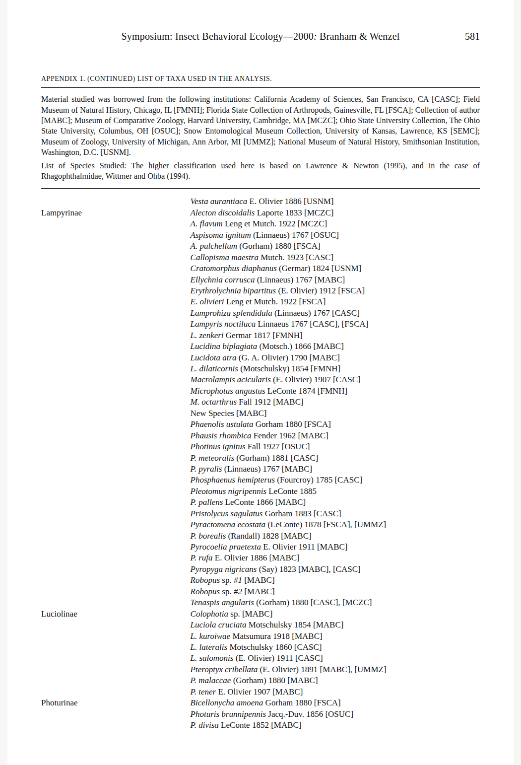Symposium: Insect Behavioral Ecology—2000: Branham & Wenzel 581
Appendix 1. (Continued) List of taxa used in the analysis.
Material studied was borrowed from the following institutions: California Academy of Sciences, San Francisco, CA [CASC]; Field Museum of Natural History, Chicago, IL [FMNH]; Florida State Collection of Arthropods, Gainesville, FL [FSCA]; Collection of author [MABC]; Museum of Comparative Zoology, Harvard University, Cambridge, MA [MCZC]; Ohio State University Collection, The Ohio State University, Columbus, OH [OSUC]; Snow Entomological Museum Collection, University of Kansas, Lawrence, KS [SEMC]; Museum of Zoology, University of Michigan, Ann Arbor, MI [UMMZ]; National Museum of Natural History, Smithsonian Institution, Washington, D.C. [USNM].
List of Species Studied: The higher classification used here is based on Lawrence & Newton (1995), and in the case of Rhagophthalmidae, Wittmer and Ohba (1994).
| | Vesta aurantiaca E. Olivier 1886 [USNM] |
| Lampyrinae | Alecton discoidalis Laporte 1833 [MCZC] A. flavum Leng et Mutch. 1922 [MCZC] Aspisoma ignitum (Linnaeus) 1767 [OSUC] A. pulchellum (Gorham) 1880 [FSCA] Callopisma maestra Mutch. 1923 [CASC] Cratomorphus diaphanus (Germar) 1824 [USNM] Ellychnia corrusca (Linnaeus) 1767 [MABC] Erythrolychnia bipartitus (E. Olivier) 1912 [FSCA] E. olivieri Leng et Mutch. 1922 [FSCA] Lamprohiza splendidula (Linnaeus) 1767 [CASC] Lampyris noctiluca Linnaeus 1767 [CASC], [FSCA] L. zenkeri Germar 1817 [FMNH] Lucidina biplagiata (Motsch.) 1866 [MABC] Lucidota atra (G. A. Olivier) 1790 [MABC] L. dilaticornis (Motschulsky) 1854 [FMNH] Macrolampis acicularis (E. Olivier) 1907 [CASC] Microphotus angustus LeConte 1874 [FMNH] M. octarthrus Fall 1912 [MABC] New Species [MABC] Phaenolis ustulata Gorham 1880 [FSCA] Phausis rhombica Fender 1962 [MABC] Photinus ignitus Fall 1927 [OSUC] P. meteoralis (Gorham) 1881 [CASC] P. pyralis (Linnaeus) 1767 [MABC] Phosphaenus hemipterus (Fourcroy) 1785 [CASC] Pleotomus nigripennis LeConte 1885 P. pallens LeConte 1866 [MABC] Pristolycus sagulatus Gorham 1883 [CASC] Pyractomena ecostata (LeConte) 1878 [FSCA], [UMMZ] P. borealis (Randall) 1828 [MABC] Pyrocoelia praetexta E. Olivier 1911 [MABC] P. rufa E. Olivier 1886 [MABC] Pyropyga nigricans (Say) 1823 [MABC], [CASC] Robopus sp. #1 [MABC] Robopus sp. #2 [MABC] Tenaspis angularis (Gorham) 1880 [CASC], [MCZC] |
| Luciolinae | Colophotia sp. [MABC] Luciola cruciata Motschulsky 1854 [MABC] L. kuroiwae Matsumura 1918 [MABC] L. lateralis Motschulsky 1860 [CASC] L. salomonis (E. Olivier) 1911 [CASC] Pteroptyx cribellata (E. Olivier) 1891 [MABC], [UMMZ] P. malaccae (Gorham) 1880 [MABC] P. tener E. Olivier 1907 [MABC] |
| Photurinae | Bicellonycha amoena Gorham 1880 [FSCA] Photuris brunnipennis Jacq.-Duv. 1856 [OSUC] P. divisa LeConte 1852 [MABC] |